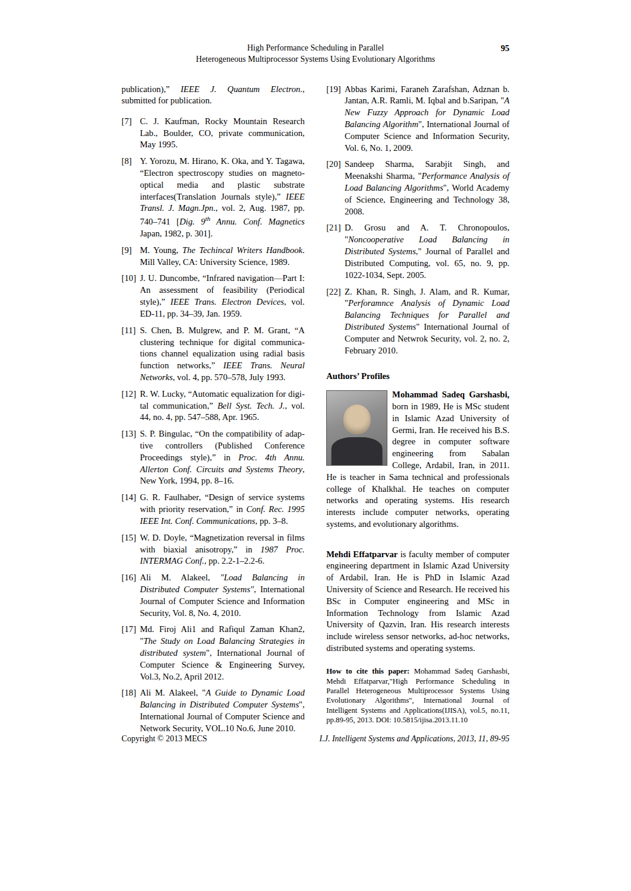95 High Performance Scheduling in Parallel Heterogeneous Multiprocessor Systems Using Evolutionary Algorithms
publication),” IEEE J. Quantum Electron., submitted for publication.
[7] C. J. Kaufman, Rocky Mountain Research Lab., Boulder, CO, private communication, May 1995.
[8] Y. Yorozu, M. Hirano, K. Oka, and Y. Tagawa, “Electron spectroscopy studies on magneto-optical media and plastic substrate interfaces(Translation Journals style),” IEEE Transl. J. Magn.Jpn., vol. 2, Aug. 1987, pp. 740–741 [Dig. 9th Annu. Conf. Magnetics Japan, 1982, p. 301].
[9] M. Young, The Techincal Writers Handbook. Mill Valley, CA: University Science, 1989.
[10] J. U. Duncombe, “Infrared navigation—Part I: An assessment of feasibility (Periodical style),” IEEE Trans. Electron Devices, vol. ED-11, pp. 34–39, Jan. 1959.
[11] S. Chen, B. Mulgrew, and P. M. Grant, “A clustering technique for digital communications channel equalization using radial basis function networks,” IEEE Trans. Neural Networks, vol. 4, pp. 570–578, July 1993.
[12] R. W. Lucky, “Automatic equalization for digital communication,” Bell Syst. Tech. J., vol. 44, no. 4, pp. 547–588, Apr. 1965.
[13] S. P. Bingulac, “On the compatibility of adaptive controllers (Published Conference Proceedings style),” in Proc. 4th Annu. Allerton Conf. Circuits and Systems Theory, New York, 1994, pp. 8–16.
[14] G. R. Faulhaber, “Design of service systems with priority reservation,” in Conf. Rec. 1995 IEEE Int. Conf. Communications, pp. 3–8.
[15] W. D. Doyle, “Magnetization reversal in films with biaxial anisotropy,” in 1987 Proc. INTERMAG Conf., pp. 2.2-1–2.2-6.
[16] Ali M. Alakeel, "Load Balancing in Distributed Computer Systems", International Journal of Computer Science and Information Security, Vol. 8, No. 4, 2010.
[17] Md. Firoj Ali1 and Rafiqul Zaman Khan2, "The Study on Load Balancing Strategies in distributed system", International Journal of Computer Science & Engineering Survey, Vol.3, No.2, April 2012.
[18] Ali M. Alakeel, "A Guide to Dynamic Load Balancing in Distributed Computer Systems", International Journal of Computer Science and Network Security, VOL.10 No.6, June 2010.
[19] Abbas Karimi, Faraneh Zarafshan, Adznan b. Jantan, A.R. Ramli, M. Iqbal and b.Saripan, "A New Fuzzy Approach for Dynamic Load Balancing Algorithm", International Journal of Computer Science and Information Security, Vol. 6, No. 1, 2009.
[20] Sandeep Sharma, Sarabjit Singh, and Meenakshi Sharma, "Performance Analysis of Load Balancing Algorithms", World Academy of Science, Engineering and Technology 38, 2008.
[21] D. Grosu and A. T. Chronopoulos, "Noncooperative Load Balancing in Distributed Systems," Journal of Parallel and Distributed Computing, vol. 65, no. 9, pp. 1022-1034, Sept. 2005.
[22] Z. Khan, R. Singh, J. Alam, and R. Kumar, "Perforamnce Analysis of Dynamic Load Balancing Techniques for Parallel and Distributed Systems" International Journal of Computer and Netwrok Security, vol. 2, no. 2, February 2010.
Authors’ Profiles
Mohammad Sadeq Garshasbi, born in 1989, He is MSc student in Islamic Azad University of Germi, Iran. He received his B.S. degree in computer software engineering from Sabalan College, Ardabil, Iran, in 2011. He is teacher in Sama technical and professionals college of Khalkhal. He teaches on computer networks and operating systems. His research interests include computer networks, operating systems, and evolutionary algorithms.
Mehdi Effatparvar is faculty member of computer engineering department in Islamic Azad University of Ardabil, Iran. He is PhD in Islamic Azad University of Science and Research. He received his BSc in Computer engineering and MSc in Information Technology from Islamic Azad University of Qazvin, Iran. His research interests include wireless sensor networks, ad-hoc networks, distributed systems and operating systems.
How to cite this paper: Mohammad Sadeq Garshasbi, Mehdi Effatparvar,"High Performance Scheduling in Parallel Heterogeneous Multiprocessor Systems Using Evolutionary Algorithms", International Journal of Intelligent Systems and Applications(IJISA), vol.5, no.11, pp.89-95, 2013. DOI: 10.5815/ijisa.2013.11.10
Copyright © 2013 MECS I.J. Intelligent Systems and Applications, 2013, 11, 89-95